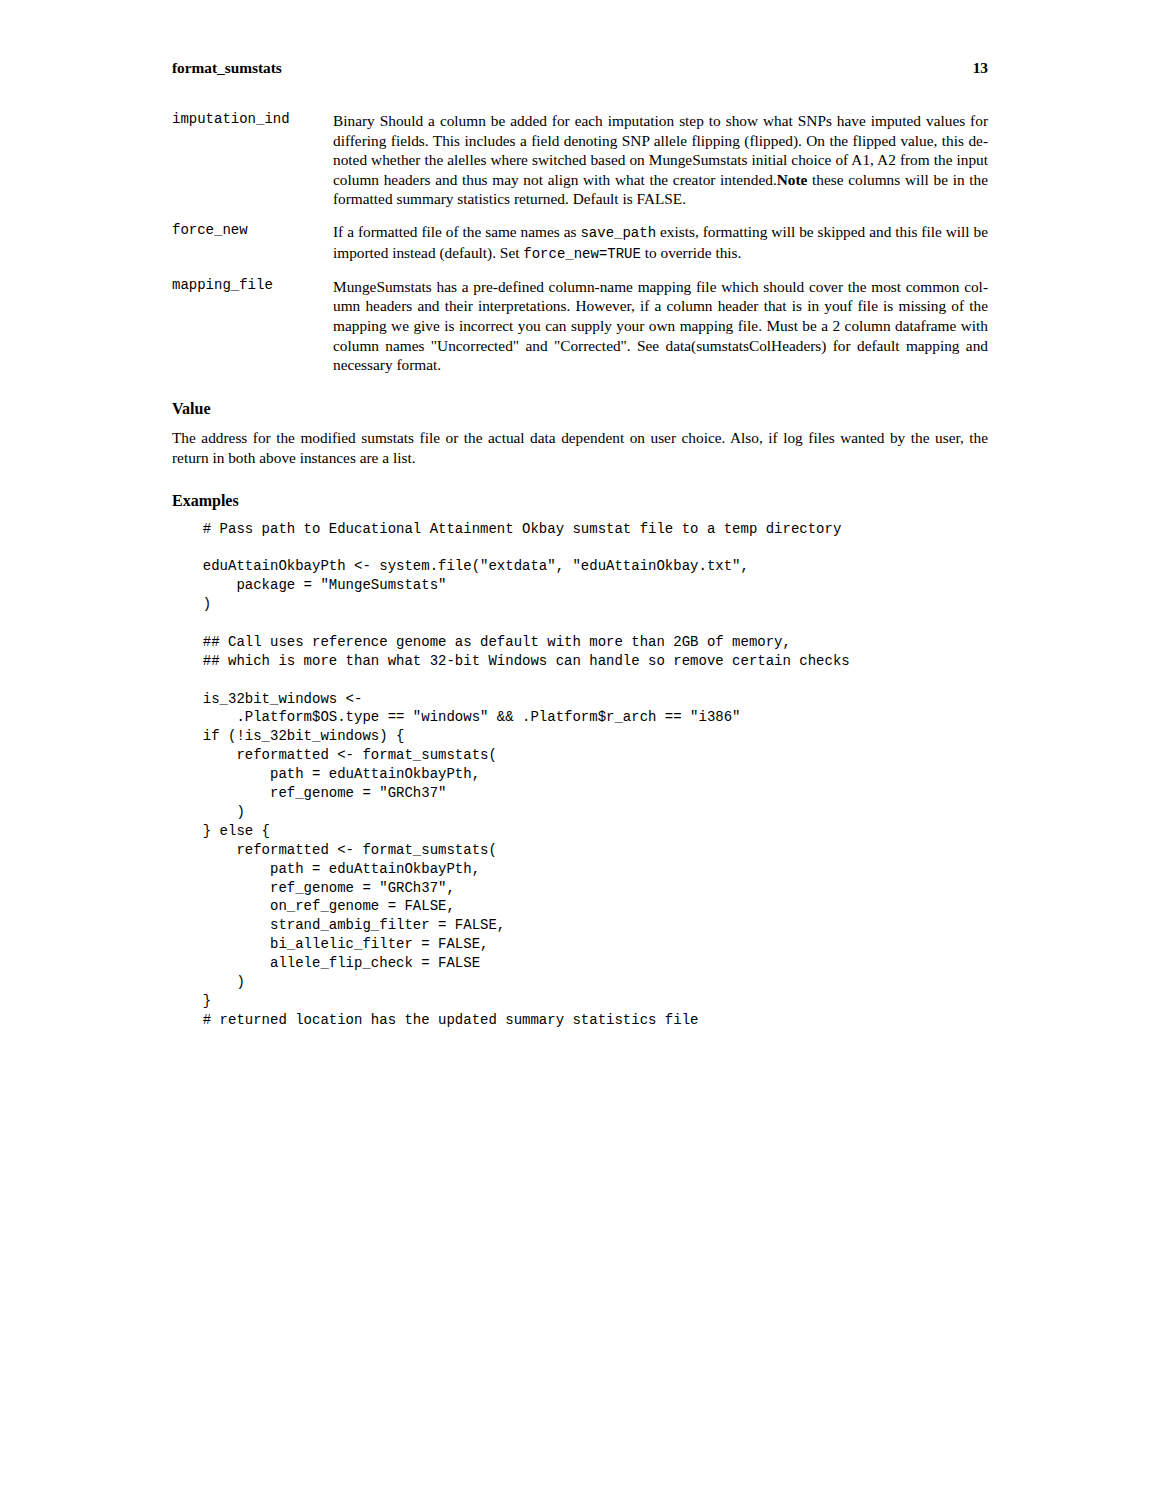format_sumstats 13
imputation_ind
Binary Should a column be added for each imputation step to show what SNPs have imputed values for differing fields. This includes a field denoting SNP allele flipping (flipped). On the flipped value, this denoted whether the alelles where switched based on MungeSumstats initial choice of A1, A2 from the input column headers and thus may not align with what the creator intended.Note these columns will be in the formatted summary statistics returned. Default is FALSE.
force_new
If a formatted file of the same names as save_path exists, formatting will be skipped and this file will be imported instead (default). Set force_new=TRUE to override this.
mapping_file
MungeSumstats has a pre-defined column-name mapping file which should cover the most common column headers and their interpretations. However, if a column header that is in youf file is missing of the mapping we give is incorrect you can supply your own mapping file. Must be a 2 column dataframe with column names "Uncorrected" and "Corrected". See data(sumstatsColHeaders) for default mapping and necessary format.
Value
The address for the modified sumstats file or the actual data dependent on user choice. Also, if log files wanted by the user, the return in both above instances are a list.
Examples
# Pass path to Educational Attainment Okbay sumstat file to a temp directory

eduAttainOkbayPth <- system.file("extdata", "eduAttainOkbay.txt",
    package = "MungeSumstats"
)

## Call uses reference genome as default with more than 2GB of memory,
## which is more than what 32-bit Windows can handle so remove certain checks

is_32bit_windows <-
    .Platform$OS.type == "windows" && .Platform$r_arch == "i386"
if (!is_32bit_windows) {
    reformatted <- format_sumstats(
        path = eduAttainOkbayPth,
        ref_genome = "GRCh37"
    )
} else {
    reformatted <- format_sumstats(
        path = eduAttainOkbayPth,
        ref_genome = "GRCh37",
        on_ref_genome = FALSE,
        strand_ambig_filter = FALSE,
        bi_allelic_filter = FALSE,
        allele_flip_check = FALSE
    )
}
# returned location has the updated summary statistics file